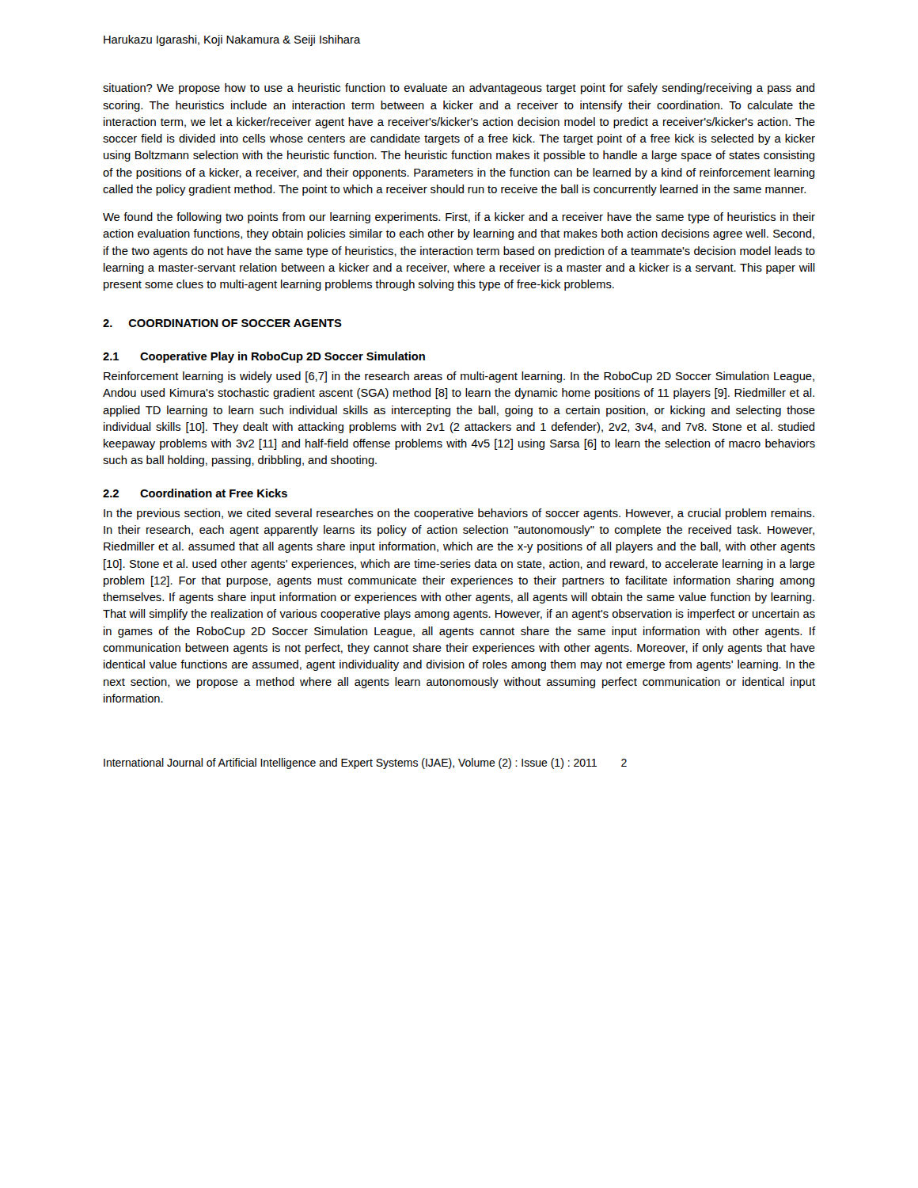Harukazu Igarashi, Koji Nakamura & Seiji Ishihara
situation? We propose how to use a heuristic function to evaluate an advantageous target point for safely sending/receiving a pass and scoring. The heuristics include an interaction term between a kicker and a receiver to intensify their coordination. To calculate the interaction term, we let a kicker/receiver agent have a receiver's/kicker's action decision model to predict a receiver's/kicker's action. The soccer field is divided into cells whose centers are candidate targets of a free kick. The target point of a free kick is selected by a kicker using Boltzmann selection with the heuristic function. The heuristic function makes it possible to handle a large space of states consisting of the positions of a kicker, a receiver, and their opponents. Parameters in the function can be learned by a kind of reinforcement learning called the policy gradient method. The point to which a receiver should run to receive the ball is concurrently learned in the same manner.
We found the following two points from our learning experiments. First, if a kicker and a receiver have the same type of heuristics in their action evaluation functions, they obtain policies similar to each other by learning and that makes both action decisions agree well. Second, if the two agents do not have the same type of heuristics, the interaction term based on prediction of a teammate's decision model leads to learning a master-servant relation between a kicker and a receiver, where a receiver is a master and a kicker is a servant. This paper will present some clues to multi-agent learning problems through solving this type of free-kick problems.
2. COORDINATION OF SOCCER AGENTS
2.1 Cooperative Play in RoboCup 2D Soccer Simulation
Reinforcement learning is widely used [6,7] in the research areas of multi-agent learning. In the RoboCup 2D Soccer Simulation League, Andou used Kimura's stochastic gradient ascent (SGA) method [8] to learn the dynamic home positions of 11 players [9]. Riedmiller et al. applied TD learning to learn such individual skills as intercepting the ball, going to a certain position, or kicking and selecting those individual skills [10]. They dealt with attacking problems with 2v1 (2 attackers and 1 defender), 2v2, 3v4, and 7v8. Stone et al. studied keepaway problems with 3v2 [11] and half-field offense problems with 4v5 [12] using Sarsa [6] to learn the selection of macro behaviors such as ball holding, passing, dribbling, and shooting.
2.2 Coordination at Free Kicks
In the previous section, we cited several researches on the cooperative behaviors of soccer agents. However, a crucial problem remains. In their research, each agent apparently learns its policy of action selection "autonomously" to complete the received task. However, Riedmiller et al. assumed that all agents share input information, which are the x-y positions of all players and the ball, with other agents [10]. Stone et al. used other agents' experiences, which are time-series data on state, action, and reward, to accelerate learning in a large problem [12]. For that purpose, agents must communicate their experiences to their partners to facilitate information sharing among themselves. If agents share input information or experiences with other agents, all agents will obtain the same value function by learning. That will simplify the realization of various cooperative plays among agents. However, if an agent's observation is imperfect or uncertain as in games of the RoboCup 2D Soccer Simulation League, all agents cannot share the same input information with other agents. If communication between agents is not perfect, they cannot share their experiences with other agents. Moreover, if only agents that have identical value functions are assumed, agent individuality and division of roles among them may not emerge from agents' learning. In the next section, we propose a method where all agents learn autonomously without assuming perfect communication or identical input information.
International Journal of Artificial Intelligence and Expert Systems (IJAE), Volume (2) : Issue (1) : 20112